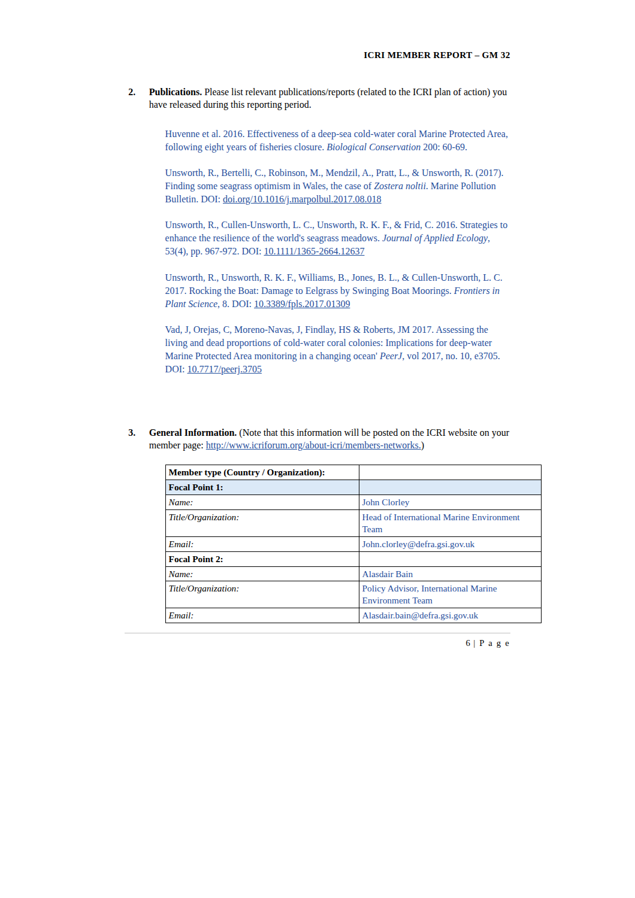ICRI MEMBER REPORT – GM 32
2.
Publications. Please list relevant publications/reports (related to the ICRI plan of action) you have released during this reporting period.
Huvenne et al. 2016. Effectiveness of a deep-sea cold-water coral Marine Protected Area, following eight years of fisheries closure. Biological Conservation 200: 60-69.
Unsworth, R., Bertelli, C., Robinson, M., Mendzil, A., Pratt, L., & Unsworth, R. (2017). Finding some seagrass optimism in Wales, the case of Zostera noltii. Marine Pollution Bulletin. DOI: doi.org/10.1016/j.marpolbul.2017.08.018
Unsworth, R., Cullen-Unsworth, L. C., Unsworth, R. K. F., & Frid, C. 2016. Strategies to enhance the resilience of the world's seagrass meadows. Journal of Applied Ecology, 53(4), pp. 967-972. DOI: 10.1111/1365-2664.12637
Unsworth, R., Unsworth, R. K. F., Williams, B., Jones, B. L., & Cullen-Unsworth, L. C. 2017. Rocking the Boat: Damage to Eelgrass by Swinging Boat Moorings. Frontiers in Plant Science, 8. DOI: 10.3389/fpls.2017.01309
Vad, J, Orejas, C, Moreno-Navas, J, Findlay, HS & Roberts, JM 2017. Assessing the living and dead proportions of cold-water coral colonies: Implications for deep-water Marine Protected Area monitoring in a changing ocean' PeerJ, vol 2017, no. 10, e3705. DOI: 10.7717/peerj.3705
3.
General Information. (Note that this information will be posted on the ICRI website on your member page: http://www.icriforum.org/about-icri/members-networks.)
| Member type (Country / Organization): | |
| Focal Point 1: | |
| Name: | John Clorley |
| Title/Organization: | Head of International Marine Environment Team |
| Email: | John.clorley@defra.gsi.gov.uk |
| Focal Point 2: | |
| Name: | Alasdair Bain |
| Title/Organization: | Policy Advisor, International Marine Environment Team |
| Email: | Alasdair.bain@defra.gsi.gov.uk |
6 | P a g e